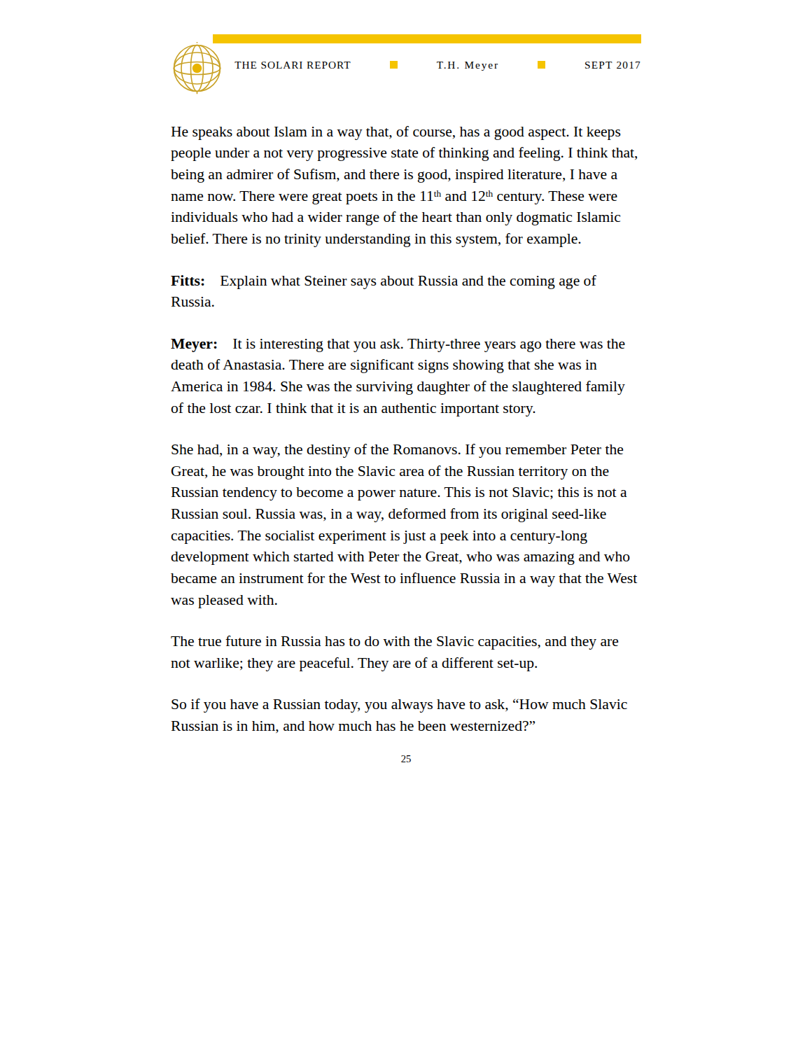The Solari Report T.H. Meyer Sept 2017
He speaks about Islam in a way that, of course, has a good aspect. It keeps people under a not very progressive state of thinking and feeling. I think that, being an admirer of Sufism, and there is good, inspired literature, I have a name now. There were great poets in the 11th and 12th century. These were individuals who had a wider range of the heart than only dogmatic Islamic belief. There is no trinity understanding in this system, for example.
Fitts: Explain what Steiner says about Russia and the coming age of Russia.
Meyer: It is interesting that you ask. Thirty-three years ago there was the death of Anastasia. There are significant signs showing that she was in America in 1984. She was the surviving daughter of the slaughtered family of the lost czar. I think that it is an authentic important story.
She had, in a way, the destiny of the Romanovs. If you remember Peter the Great, he was brought into the Slavic area of the Russian territory on the Russian tendency to become a power nature. This is not Slavic; this is not a Russian soul. Russia was, in a way, deformed from its original seed-like capacities. The socialist experiment is just a peek into a century-long development which started with Peter the Great, who was amazing and who became an instrument for the West to influence Russia in a way that the West was pleased with.
The true future in Russia has to do with the Slavic capacities, and they are not warlike; they are peaceful. They are of a different set-up.
So if you have a Russian today, you always have to ask, “How much Slavic Russian is in him, and how much has he been westernized?”
25